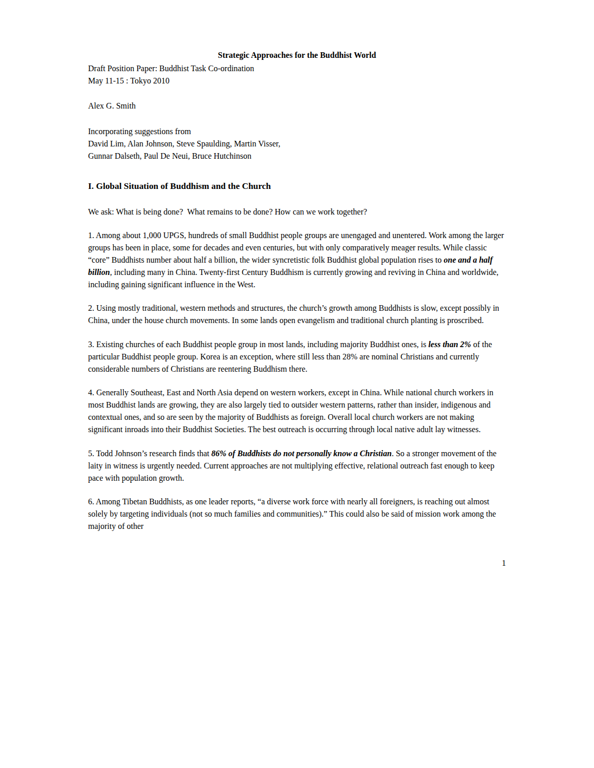Strategic Approaches for the Buddhist World
Draft Position Paper: Buddhist Task Co-ordination
May 11-15 : Tokyo 2010
Alex G. Smith
Incorporating suggestions from
David Lim, Alan Johnson, Steve Spaulding, Martin Visser,
Gunnar Dalseth, Paul De Neui, Bruce Hutchinson
I. Global Situation of Buddhism and the Church
We ask: What is being done? What remains to be done? How can we work together?
1. Among about 1,000 UPGS, hundreds of small Buddhist people groups are unengaged and unentered. Work among the larger groups has been in place, some for decades and even centuries, but with only comparatively meager results. While classic “core” Buddhists number about half a billion, the wider syncretistic folk Buddhist global population rises to one and a half billion, including many in China. Twenty-first Century Buddhism is currently growing and reviving in China and worldwide, including gaining significant influence in the West.
2. Using mostly traditional, western methods and structures, the church’s growth among Buddhists is slow, except possibly in China, under the house church movements. In some lands open evangelism and traditional church planting is proscribed.
3. Existing churches of each Buddhist people group in most lands, including majority Buddhist ones, is less than 2% of the particular Buddhist people group. Korea is an exception, where still less than 28% are nominal Christians and currently considerable numbers of Christians are reentering Buddhism there.
4. Generally Southeast, East and North Asia depend on western workers, except in China. While national church workers in most Buddhist lands are growing, they are also largely tied to outsider western patterns, rather than insider, indigenous and contextual ones, and so are seen by the majority of Buddhists as foreign. Overall local church workers are not making significant inroads into their Buddhist Societies. The best outreach is occurring through local native adult lay witnesses.
5. Todd Johnson’s research finds that 86% of Buddhists do not personally know a Christian. So a stronger movement of the laity in witness is urgently needed. Current approaches are not multiplying effective, relational outreach fast enough to keep pace with population growth.
6. Among Tibetan Buddhists, as one leader reports, “a diverse work force with nearly all foreigners, is reaching out almost solely by targeting individuals (not so much families and communities).” This could also be said of mission work among the majority of other
1